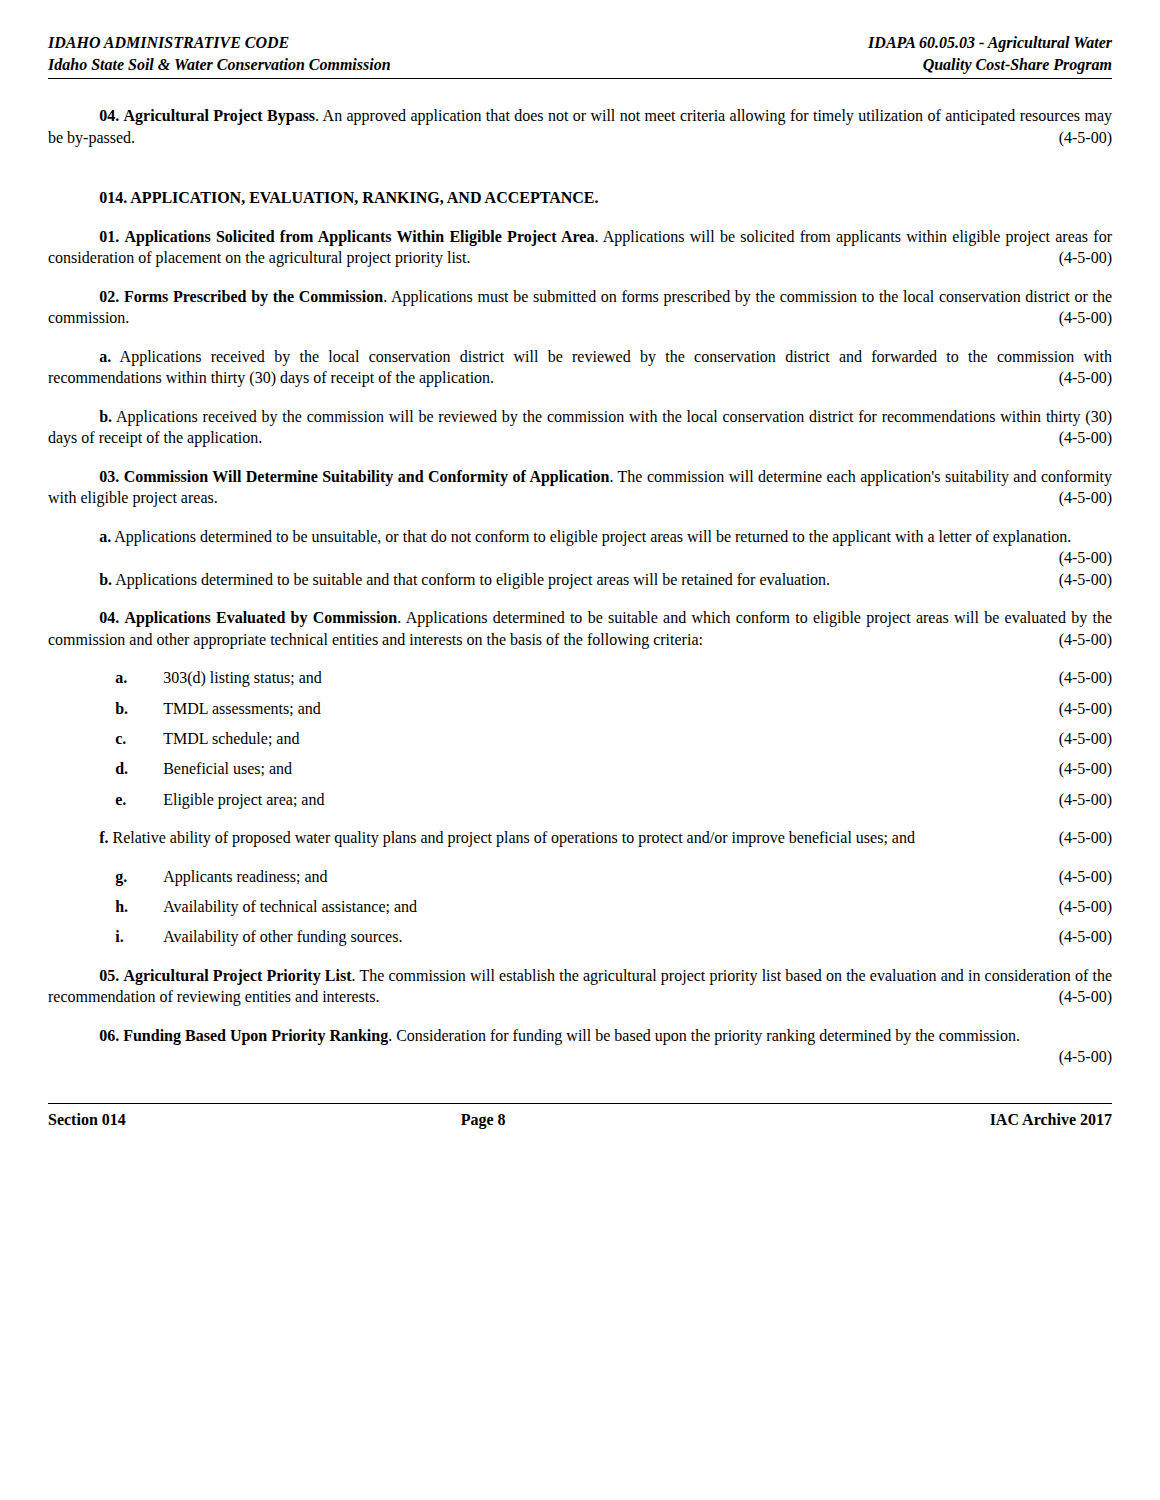| IDAHO ADMINISTRATIVE CODE | IDAPA 60.05.03 - Agricultural Water |
| Idaho State Soil & Water Conservation Commission | Quality Cost-Share Program |
04. Agricultural Project Bypass. An approved application that does not or will not meet criteria allowing for timely utilization of anticipated resources may be by-passed. (4-5-00)
014. APPLICATION, EVALUATION, RANKING, AND ACCEPTANCE.
01. Applications Solicited from Applicants Within Eligible Project Area. Applications will be solicited from applicants within eligible project areas for consideration of placement on the agricultural project priority list. (4-5-00)
02. Forms Prescribed by the Commission. Applications must be submitted on forms prescribed by the commission to the local conservation district or the commission. (4-5-00)
a. Applications received by the local conservation district will be reviewed by the conservation district and forwarded to the commission with recommendations within thirty (30) days of receipt of the application. (4-5-00)
b. Applications received by the commission will be reviewed by the commission with the local conservation district for recommendations within thirty (30) days of receipt of the application. (4-5-00)
03. Commission Will Determine Suitability and Conformity of Application. The commission will determine each application's suitability and conformity with eligible project areas. (4-5-00)
a. Applications determined to be unsuitable, or that do not conform to eligible project areas will be returned to the applicant with a letter of explanation. (4-5-00)
b. Applications determined to be suitable and that conform to eligible project areas will be retained for evaluation. (4-5-00)
04. Applications Evaluated by Commission. Applications determined to be suitable and which conform to eligible project areas will be evaluated by the commission and other appropriate technical entities and interests on the basis of the following criteria: (4-5-00)
a. 303(d) listing status; and (4-5-00)
b. TMDL assessments; and (4-5-00)
c. TMDL schedule; and (4-5-00)
d. Beneficial uses; and (4-5-00)
e. Eligible project area; and (4-5-00)
f. Relative ability of proposed water quality plans and project plans of operations to protect and/or improve beneficial uses; and (4-5-00)
g. Applicants readiness; and (4-5-00)
h. Availability of technical assistance; and (4-5-00)
i. Availability of other funding sources. (4-5-00)
05. Agricultural Project Priority List. The commission will establish the agricultural project priority list based on the evaluation and in consideration of the recommendation of reviewing entities and interests. (4-5-00)
06. Funding Based Upon Priority Ranking. Consideration for funding will be based upon the priority ranking determined by the commission. (4-5-00)
| Section 014 | Page 8 | IAC Archive 2017 |